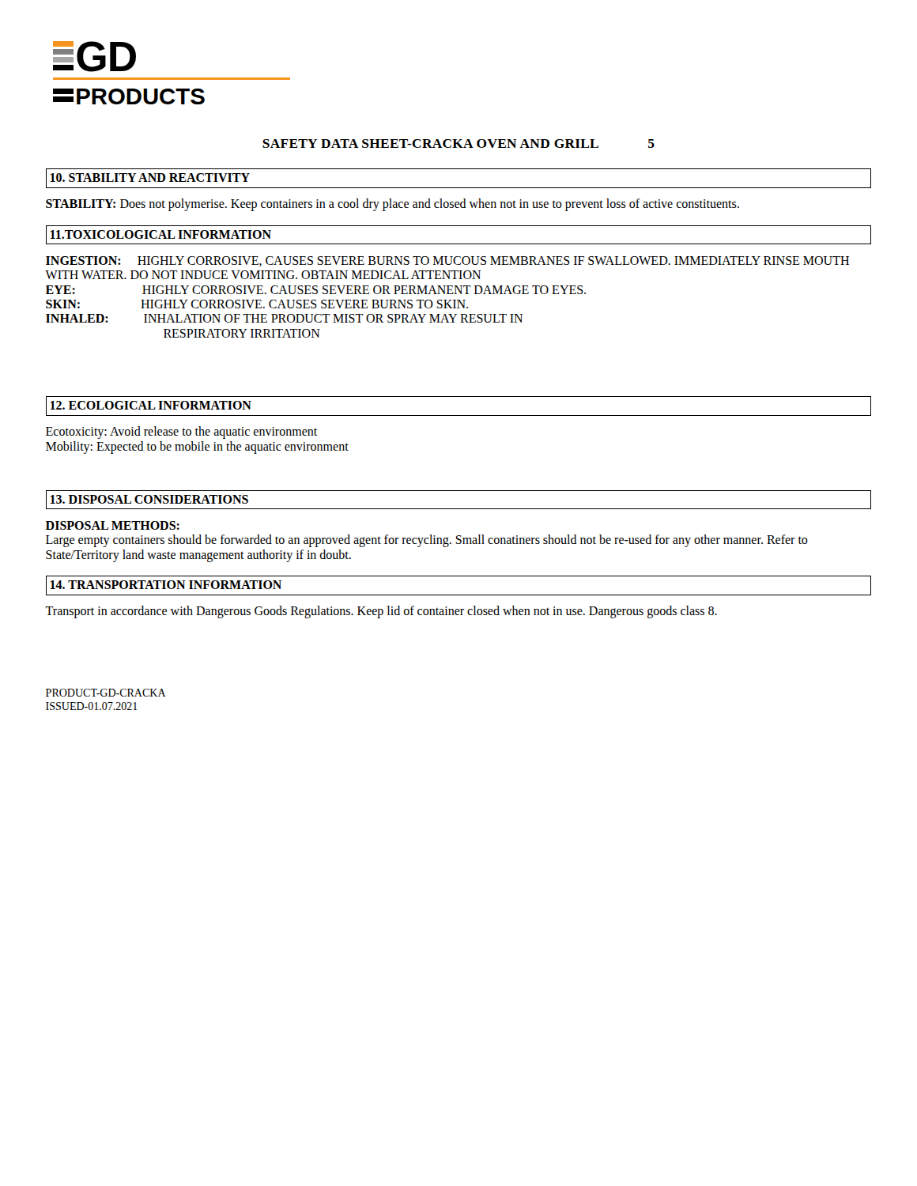GD
PRODUCTS
SAFETY DATA SHEET-CRACKA OVEN AND GRILL 5
10. STABILITY AND REACTIVITY
STABILITY: Does not polymerise. Keep containers in a cool dry place and closed when not in use to prevent loss of active constituents.
11.TOXICOLOGICAL INFORMATION
INGESTION: HIGHLY CORROSIVE, CAUSES SEVERE BURNS TO MUCOUS MEMBRANES IF SWALLOWED. IMMEDIATELY RINSE MOUTH WITH WATER. DO NOT INDUCE VOMITING. OBTAIN MEDICAL ATTENTION
EYE: HIGHLY CORROSIVE. CAUSES SEVERE OR PERMANENT DAMAGE TO EYES.
SKIN: HIGHLY CORROSIVE. CAUSES SEVERE BURNS TO SKIN.
INHALED: INHALATION OF THE PRODUCT MIST OR SPRAY MAY RESULT IN
RESPIRATORY IRRITATION
12. ECOLOGICAL INFORMATION
Ecotoxicity: Avoid release to the aquatic environment
Mobility: Expected to be mobile in the aquatic environment
13. DISPOSAL CONSIDERATIONS
DISPOSAL METHODS:
Large empty containers should be forwarded to an approved agent for recycling. Small conatiners should not be re-used for any other manner. Refer to State/Territory land waste management authority if in doubt.
14. TRANSPORTATION INFORMATION
Transport in accordance with Dangerous Goods Regulations. Keep lid of container closed when not in use. Dangerous goods class 8.
PRODUCT-GD-CRACKA
ISSUED-01.07.2021